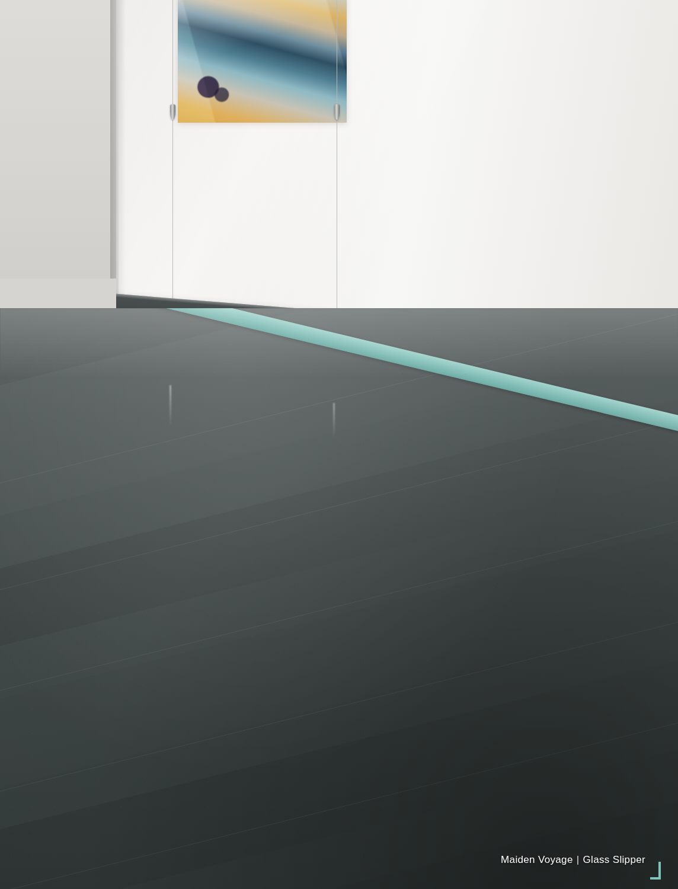Maiden Voyage|Glass Slipper